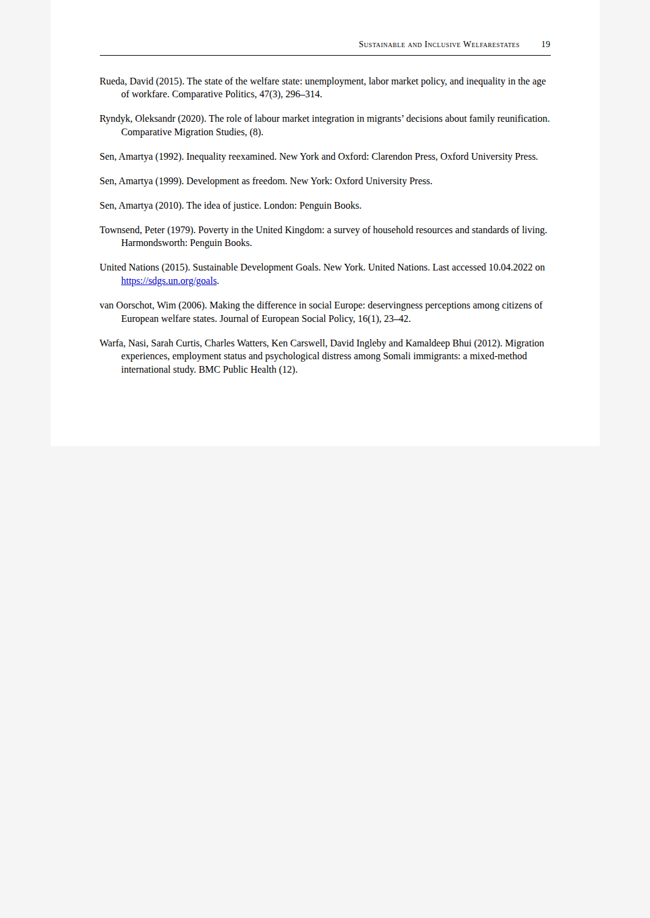Sustainable and Inclusive Welfarestates 19
Rueda, David (2015). The state of the welfare state: unemployment, labor market policy, and inequality in the age of workfare. Comparative Politics, 47(3), 296–314.
Ryndyk, Oleksandr (2020). The role of labour market integration in migrants’ decisions about family reunification. Comparative Migration Studies, (8).
Sen, Amartya (1992). Inequality reexamined. New York and Oxford: Clarendon Press, Oxford University Press.
Sen, Amartya (1999). Development as freedom. New York: Oxford University Press.
Sen, Amartya (2010). The idea of justice. London: Penguin Books.
Townsend, Peter (1979). Poverty in the United Kingdom: a survey of household resources and standards of living. Harmondsworth: Penguin Books.
United Nations (2015). Sustainable Development Goals. New York. United Nations. Last accessed 10.04.2022 on https://sdgs.un.org/goals.
van Oorschot, Wim (2006). Making the difference in social Europe: deservingness perceptions among citizens of European welfare states. Journal of European Social Policy, 16(1), 23–42.
Warfa, Nasi, Sarah Curtis, Charles Watters, Ken Carswell, David Ingleby and Kamaldeep Bhui (2012). Migration experiences, employment status and psychological distress among Somali immigrants: a mixed-method international study. BMC Public Health (12).